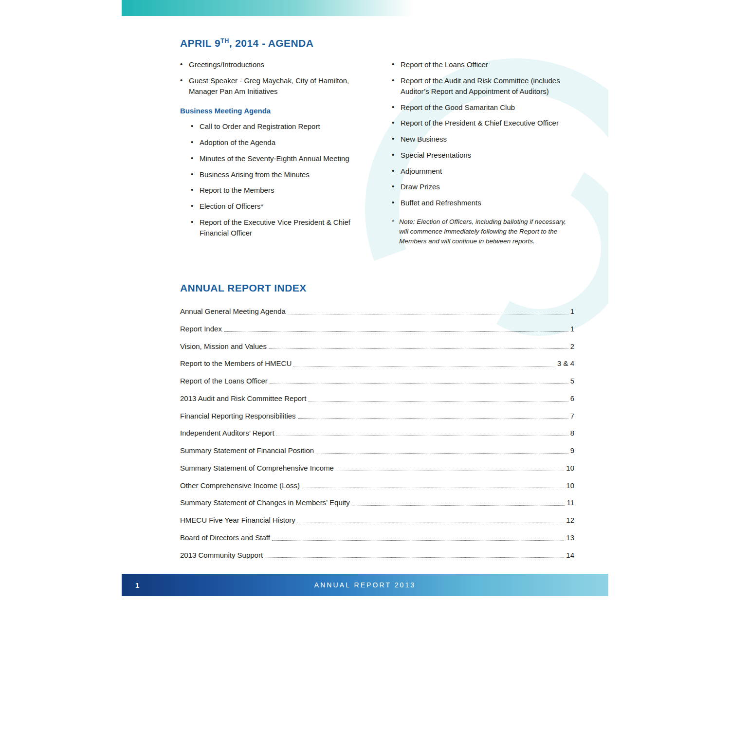APRIL 9TH, 2014 - AGENDA
Greetings/Introductions
Guest Speaker - Greg Maychak, City of Hamilton, Manager Pan Am Initiatives
Business Meeting Agenda
Call to Order and Registration Report
Adoption of the Agenda
Minutes of the Seventy-Eighth Annual Meeting
Business Arising from the Minutes
Report to the Members
Election of Officers*
Report of the Executive Vice President & Chief Financial Officer
Report of the Loans Officer
Report of the Audit and Risk Committee (includes Auditor’s Report and Appointment of Auditors)
Report of the Good Samaritan Club
Report of the President & Chief Executive Officer
New Business
Special Presentations
Adjournment
Draw Prizes
Buffet and Refreshments
* Note: Election of Officers, including balloting if necessary, will commence immediately following the Report to the Members and will continue in between reports.
ANNUAL REPORT INDEX
Annual General Meeting Agenda 1
Report Index 1
Vision, Mission and Values 2
Report to the Members of HMECU 3 & 4
Report of the Loans Officer 5
2013 Audit and Risk Committee Report 6
Financial Reporting Responsibilities 7
Independent Auditors’ Report 8
Summary Statement of Financial Position 9
Summary Statement of Comprehensive Income 10
Other Comprehensive Income (Loss) 10
Summary Statement of Changes in Members’ Equity 11
HMECU Five Year Financial History 12
Board of Directors and Staff 13
2013 Community Support 14
1
ANNUAL REPORT 2013